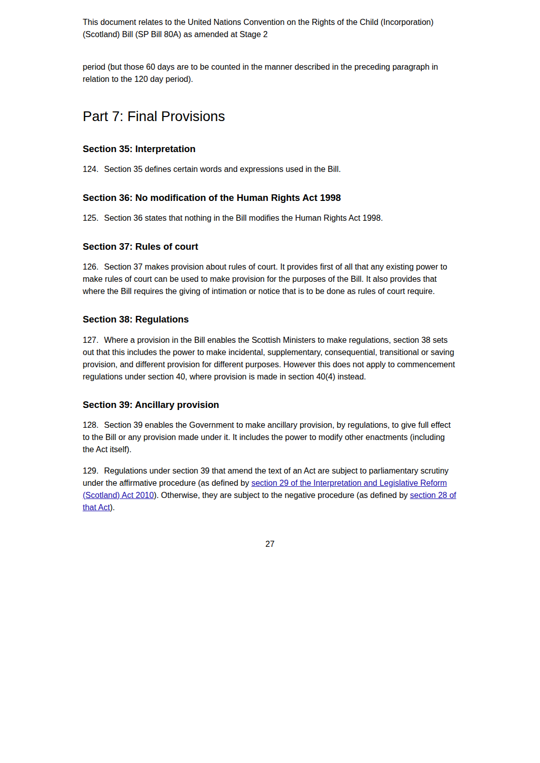This document relates to the United Nations Convention on the Rights of the Child (Incorporation) (Scotland) Bill (SP Bill 80A) as amended at Stage 2
period (but those 60 days are to be counted in the manner described in the preceding paragraph in relation to the 120 day period).
Part 7: Final Provisions
Section 35: Interpretation
124. Section 35 defines certain words and expressions used in the Bill.
Section 36: No modification of the Human Rights Act 1998
125. Section 36 states that nothing in the Bill modifies the Human Rights Act 1998.
Section 37: Rules of court
126. Section 37 makes provision about rules of court. It provides first of all that any existing power to make rules of court can be used to make provision for the purposes of the Bill. It also provides that where the Bill requires the giving of intimation or notice that is to be done as rules of court require.
Section 38: Regulations
127. Where a provision in the Bill enables the Scottish Ministers to make regulations, section 38 sets out that this includes the power to make incidental, supplementary, consequential, transitional or saving provision, and different provision for different purposes. However this does not apply to commencement regulations under section 40, where provision is made in section 40(4) instead.
Section 39: Ancillary provision
128. Section 39 enables the Government to make ancillary provision, by regulations, to give full effect to the Bill or any provision made under it. It includes the power to modify other enactments (including the Act itself).
129. Regulations under section 39 that amend the text of an Act are subject to parliamentary scrutiny under the affirmative procedure (as defined by section 29 of the Interpretation and Legislative Reform (Scotland) Act 2010). Otherwise, they are subject to the negative procedure (as defined by section 28 of that Act).
27